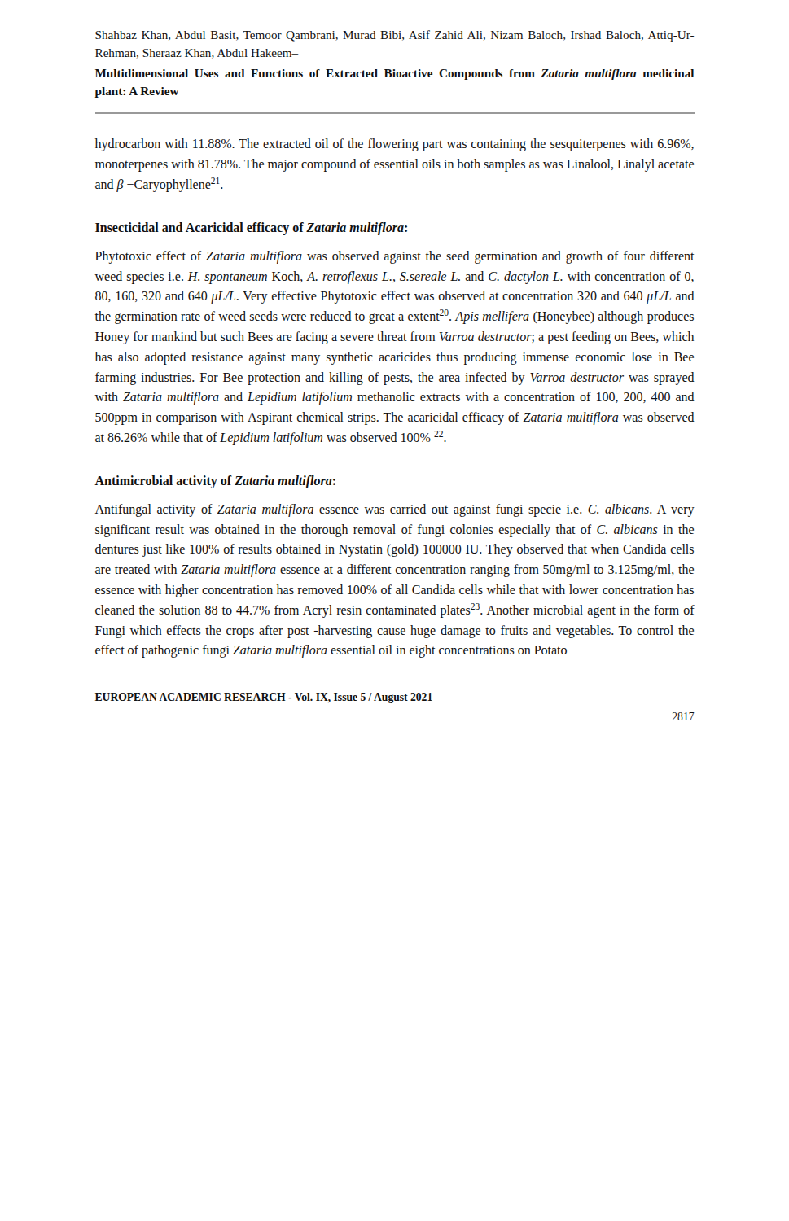Shahbaz Khan, Abdul Basit, Temoor Qambrani, Murad Bibi, Asif Zahid Ali, Nizam Baloch, Irshad Baloch, Attiq-Ur-Rehman, Sheraaz Khan, Abdul Hakeem–
Multidimensional Uses and Functions of Extracted Bioactive Compounds from Zataria multiflora medicinal plant: A Review
hydrocarbon with 11.88%. The extracted oil of the flowering part was containing the sesquiterpenes with 6.96%, monoterpenes with 81.78%. The major compound of essential oils in both samples as was Linalool, Linalyl acetate and β −Caryophyllene21.
Insecticidal and Acaricidal efficacy of Zataria multiflora:
Phytotoxic effect of Zataria multiflora was observed against the seed germination and growth of four different weed species i.e. H. spontaneum Koch, A. retroflexus L., S.sereale L. and C. dactylon L. with concentration of 0, 80, 160, 320 and 640 μL/L. Very effective Phytotoxic effect was observed at concentration 320 and 640 μL/L and the germination rate of weed seeds were reduced to great a extent20. Apis mellifera (Honeybee) although produces Honey for mankind but such Bees are facing a severe threat from Varroa destructor; a pest feeding on Bees, which has also adopted resistance against many synthetic acaricides thus producing immense economic lose in Bee farming industries. For Bee protection and killing of pests, the area infected by Varroa destructor was sprayed with Zataria multiflora and Lepidium latifolium methanolic extracts with a concentration of 100, 200, 400 and 500ppm in comparison with Aspirant chemical strips. The acaricidal efficacy of Zataria multiflora was observed at 86.26% while that of Lepidium latifolium was observed 100% 22.
Antimicrobial activity of Zataria multiflora:
Antifungal activity of Zataria multiflora essence was carried out against fungi specie i.e. C. albicans. A very significant result was obtained in the thorough removal of fungi colonies especially that of C. albicans in the dentures just like 100% of results obtained in Nystatin (gold) 100000 IU. They observed that when Candida cells are treated with Zataria multiflora essence at a different concentration ranging from 50mg/ml to 3.125mg/ml, the essence with higher concentration has removed 100% of all Candida cells while that with lower concentration has cleaned the solution 88 to 44.7% from Acryl resin contaminated plates23. Another microbial agent in the form of Fungi which effects the crops after post -harvesting cause huge damage to fruits and vegetables. To control the effect of pathogenic fungi Zataria multiflora essential oil in eight concentrations on Potato
EUROPEAN ACADEMIC RESEARCH - Vol. IX, Issue 5 / August 2021
2817